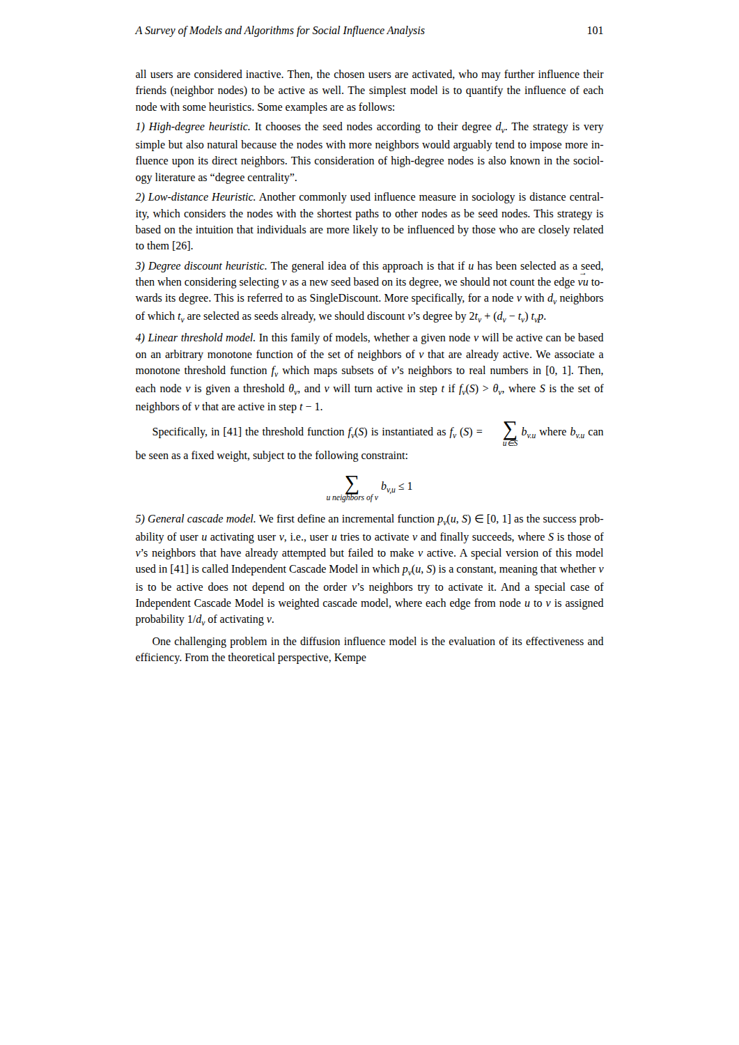A Survey of Models and Algorithms for Social Influence Analysis 101
all users are considered inactive. Then, the chosen users are activated, who may further influence their friends (neighbor nodes) to be active as well. The simplest model is to quantify the influence of each node with some heuristics. Some examples are as follows:
1) High-degree heuristic. It chooses the seed nodes according to their degree dv. The strategy is very simple but also natural because the nodes with more neighbors would arguably tend to impose more influence upon its direct neighbors. This consideration of high-degree nodes is also known in the sociology literature as “degree centrality”.
2) Low-distance Heuristic. Another commonly used influence measure in sociology is distance centrality, which considers the nodes with the shortest paths to other nodes as be seed nodes. This strategy is based on the intuition that individuals are more likely to be influenced by those who are closely related to them [26].
3) Degree discount heuristic. The general idea of this approach is that if u has been selected as a seed, then when considering selecting v as a new seed based on its degree, we should not count the edge vu towards its degree. This is referred to as SingleDiscount. More specifically, for a node v with dv neighbors of which tv are selected as seeds already, we should discount v’s degree by 2tv + (dv − tv) tvp.
4) Linear threshold model. In this family of models, whether a given node v will be active can be based on an arbitrary monotone function of the set of neighbors of v that are already active. We associate a monotone threshold function fv which maps subsets of v’s neighbors to real numbers in [0, 1]. Then, each node v is given a threshold θv, and v will turn active in step t if fv(S) > θv, where S is the set of neighbors of v that are active in step t − 1.
Specifically, in [41] the threshold function fv(S) is instantiated as fv (S) = ∑u∈S bv.u where bv.u can be seen as a fixed weight, subject to the following constraint:
∑u neighbors of v bv,u ≤ 1
5) General cascade model. We first define an incremental function pv(u, S) ∈ [0, 1] as the success probability of user u activating user v, i.e., user u tries to activate v and finally succeeds, where S is those of v’s neighbors that have already attempted but failed to make v active. A special version of this model used in [41] is called Independent Cascade Model in which pv(u, S) is a constant, meaning that whether v is to be active does not depend on the order v’s neighbors try to activate it. And a special case of Independent Cascade Model is weighted cascade model, where each edge from node u to v is assigned probability 1/dv of activating v.
One challenging problem in the diffusion influence model is the evaluation of its effectiveness and efficiency. From the theoretical perspective, Kempe